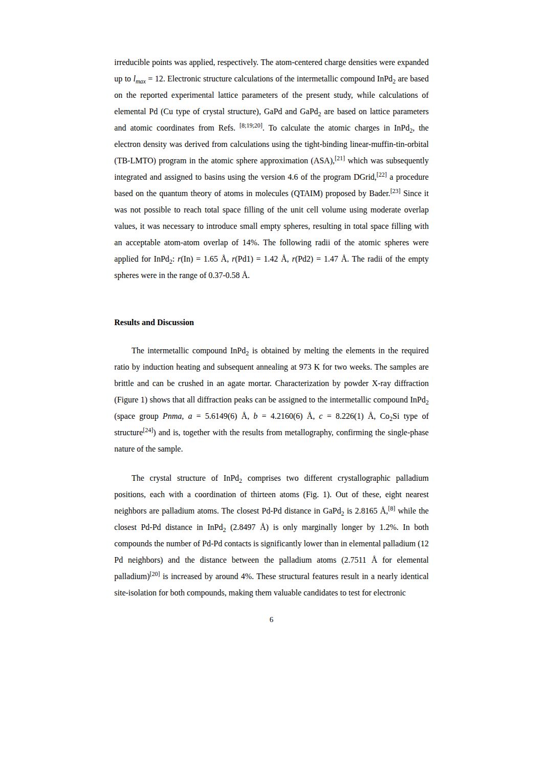irreducible points was applied, respectively. The atom-centered charge densities were expanded up to lmax = 12. Electronic structure calculations of the intermetallic compound InPd2 are based on the reported experimental lattice parameters of the present study, while calculations of elemental Pd (Cu type of crystal structure), GaPd and GaPd2 are based on lattice parameters and atomic coordinates from Refs. [8;19;20]. To calculate the atomic charges in InPd2, the electron density was derived from calculations using the tight-binding linear-muffin-tin-orbital (TB-LMTO) program in the atomic sphere approximation (ASA),[21] which was subsequently integrated and assigned to basins using the version 4.6 of the program DGrid,[22] a procedure based on the quantum theory of atoms in molecules (QTAIM) proposed by Bader.[23] Since it was not possible to reach total space filling of the unit cell volume using moderate overlap values, it was necessary to introduce small empty spheres, resulting in total space filling with an acceptable atom-atom overlap of 14%. The following radii of the atomic spheres were applied for InPd2: r(In) = 1.65 Å, r(Pd1) = 1.42 Å, r(Pd2) = 1.47 Å. The radii of the empty spheres were in the range of 0.37-0.58 Å.
Results and Discussion
The intermetallic compound InPd2 is obtained by melting the elements in the required ratio by induction heating and subsequent annealing at 973 K for two weeks. The samples are brittle and can be crushed in an agate mortar. Characterization by powder X-ray diffraction (Figure 1) shows that all diffraction peaks can be assigned to the intermetallic compound InPd2 (space group Pnma, a = 5.6149(6) Å, b = 4.2160(6) Å, c = 8.226(1) Å, Co2Si type of structure[24]) and is, together with the results from metallography, confirming the single-phase nature of the sample.
The crystal structure of InPd2 comprises two different crystallographic palladium positions, each with a coordination of thirteen atoms (Fig. 1). Out of these, eight nearest neighbors are palladium atoms. The closest Pd-Pd distance in GaPd2 is 2.8165 Å,[8] while the closest Pd-Pd distance in InPd2 (2.8497 Å) is only marginally longer by 1.2%. In both compounds the number of Pd-Pd contacts is significantly lower than in elemental palladium (12 Pd neighbors) and the distance between the palladium atoms (2.7511 Å for elemental palladium)[20] is increased by around 4%. These structural features result in a nearly identical site-isolation for both compounds, making them valuable candidates to test for electronic
6